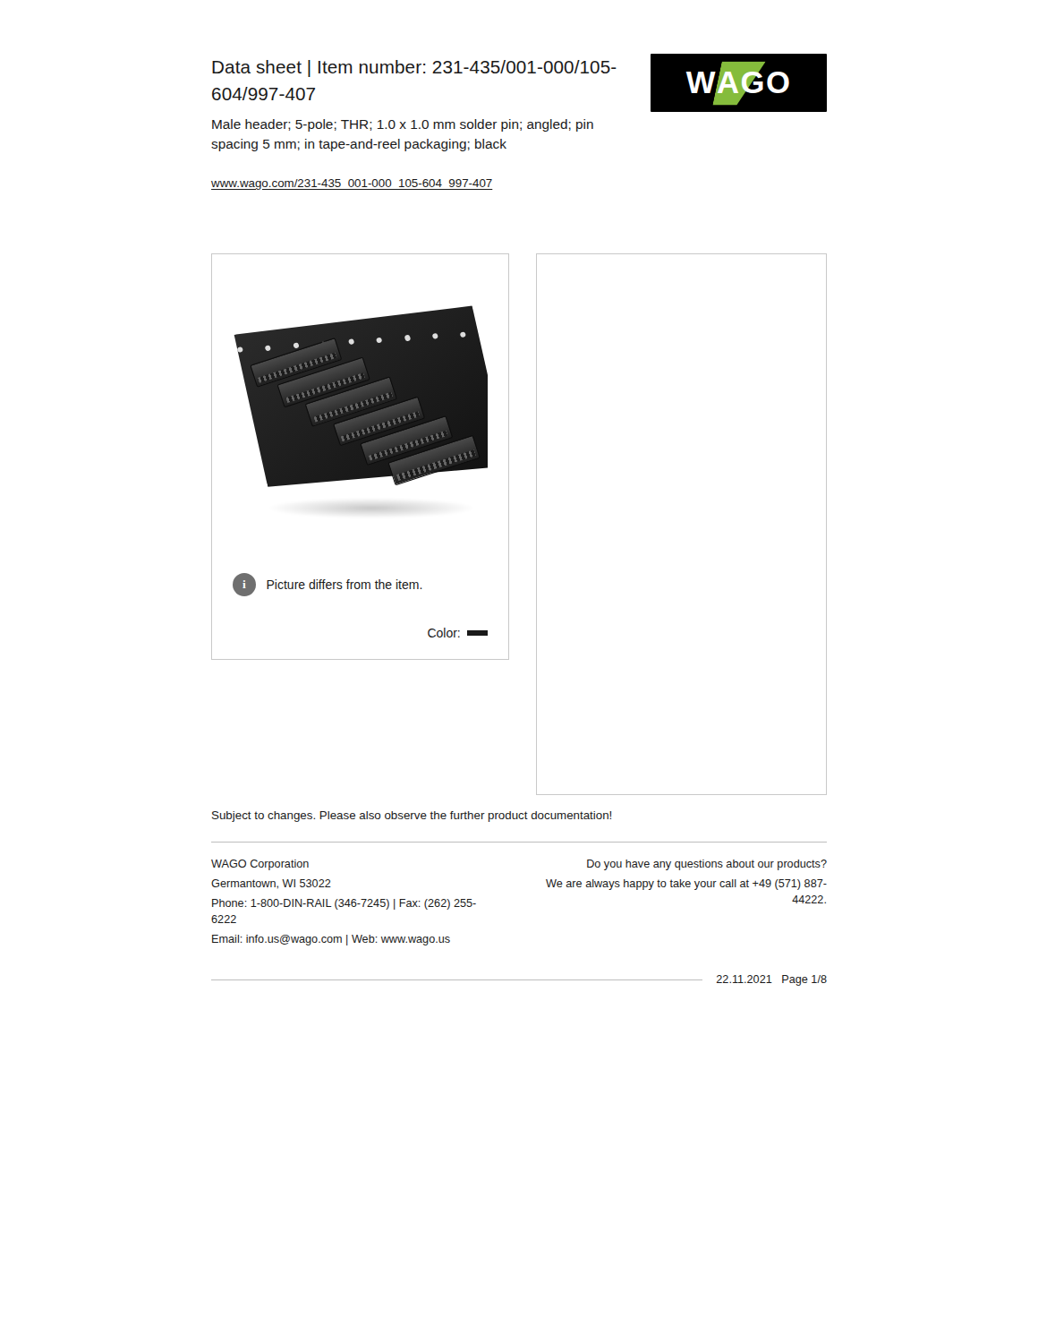Data sheet | Item number: 231-435/001-000/105-604/997-407
Male header; 5-pole; THR; 1.0 x 1.0 mm solder pin; angled; pin spacing 5 mm; in tape-and-reel packaging; black
www.wago.com/231-435_001-000_105-604_997-407
WAGO
i
Picture differs from the item.
Color:
Subject to changes. Please also observe the further product documentation!
WAGO Corporation
Germantown, WI 53022
Phone: 1-800-DIN-RAIL (346-7245) | Fax: (262) 255-6222
Email: info.us@wago.com | Web: www.wago.us
Do you have any questions about our products?
We are always happy to take your call at +49 (571) 887-44222.
22.11.2021 Page 1/8